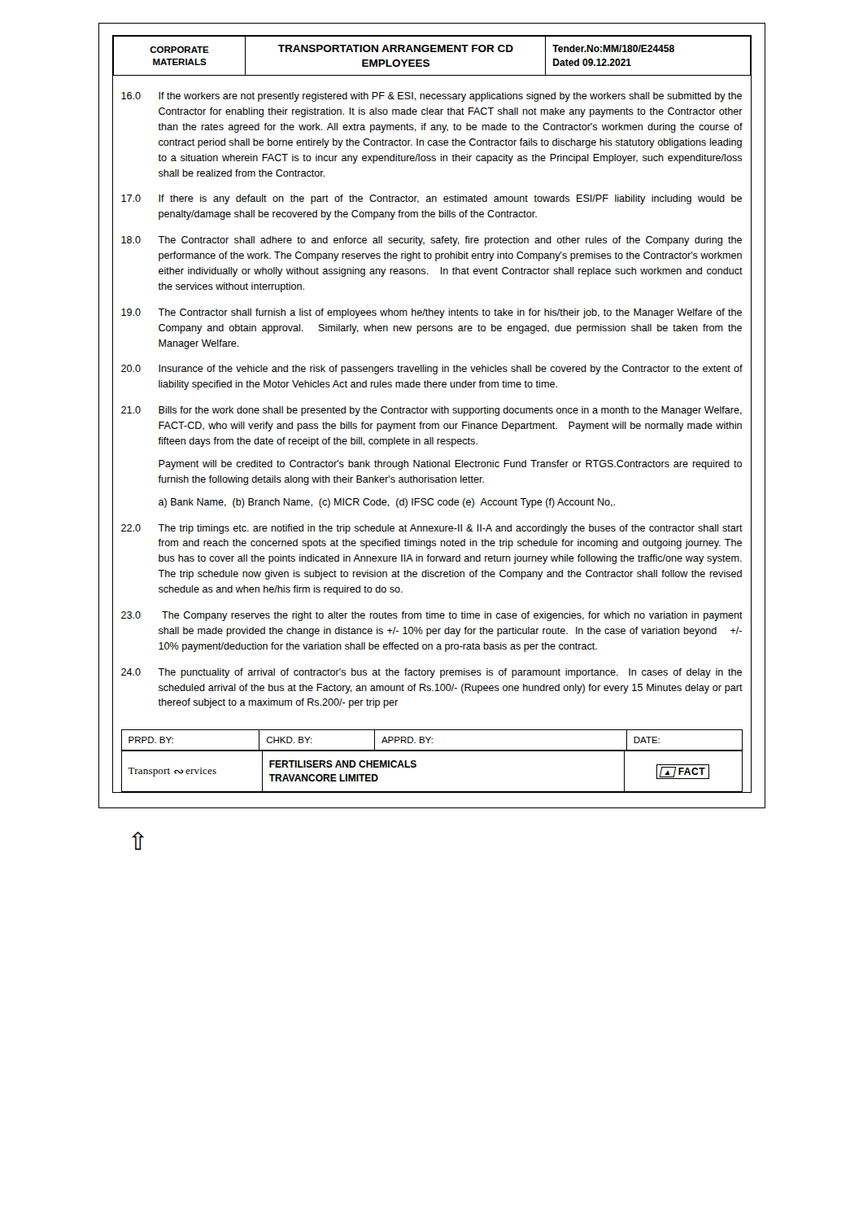| CORPORATE MATERIALS | TRANSPORTATION ARRANGEMENT FOR CD EMPLOYEES | Tender.No:MM/180/E24458 Dated 09.12.2021 |
| 16.0 | If the workers are not presently registered with PF & ESI, necessary applications signed by the workers shall be submitted by the Contractor for enabling their registration. It is also made clear that FACT shall not make any payments to the Contractor other than the rates agreed for the work. All extra payments, if any, to be made to the Contractor's workmen during the course of contract period shall be borne entirely by the Contractor. In case the Contractor fails to discharge his statutory obligations leading to a situation wherein FACT is to incur any expenditure/loss in their capacity as the Principal Employer, such expenditure/loss shall be realized from the Contractor. |
| 17.0 | If there is any default on the part of the Contractor, an estimated amount towards ESI/PF liability including would be penalty/damage shall be recovered by the Company from the bills of the Contractor. |
| 18.0 | The Contractor shall adhere to and enforce all security, safety, fire protection and other rules of the Company during the performance of the work. The Company reserves the right to prohibit entry into Company's premises to the Contractor's workmen either individually or wholly without assigning any reasons. In that event Contractor shall replace such workmen and conduct the services without interruption. |
| 19.0 | The Contractor shall furnish a list of employees whom he/they intents to take in for his/their job, to the Manager Welfare of the Company and obtain approval. Similarly, when new persons are to be engaged, due permission shall be taken from the Manager Welfare. |
| 20.0 | Insurance of the vehicle and the risk of passengers travelling in the vehicles shall be covered by the Contractor to the extent of liability specified in the Motor Vehicles Act and rules made there under from time to time. |
| 21.0 | Bills for the work done shall be presented by the Contractor with supporting documents once in a month to the Manager Welfare, FACT-CD, who will verify and pass the bills for payment from our Finance Department. Payment will be normally made within fifteen days from the date of receipt of the bill, complete in all respects. Payment will be credited to Contractor's bank through National Electronic Fund Transfer or RTGS.Contractors are required to furnish the following details along with their Banker's authorisation letter. a) Bank Name, (b) Branch Name, (c) MICR Code, (d) IFSC code (e) Account Type (f) Account No,. |
| 22.0 | The trip timings etc. are notified in the trip schedule at Annexure-II & II-A and accordingly the buses of the contractor shall start from and reach the concerned spots at the specified timings noted in the trip schedule for incoming and outgoing journey. The bus has to cover all the points indicated in Annexure IIA in forward and return journey while following the traffic/one way system. The trip schedule now given is subject to revision at the discretion of the Company and the Contractor shall follow the revised schedule as and when he/his firm is required to do so. |
| 23.0 | The Company reserves the right to alter the routes from time to time in case of exigencies, for which no variation in payment shall be made provided the change in distance is +/- 10% per day for the particular route. In the case of variation beyond +/- 10% payment/deduction for the variation shall be effected on a pro-rata basis as per the contract. |
| 24.0 | The punctuality of arrival of contractor's bus at the factory premises is of paramount importance. In cases of delay in the scheduled arrival of the bus at the Factory, an amount of Rs.100/- (Rupees one hundred only) for every 15 Minutes delay or part thereof subject to a maximum of Rs.200/- per trip per |
| PRPD. BY: | CHKD. BY: | APPRD. BY: | DATE: |
| Transport ∾ ervices | FERTILISERS AND CHEMICALS TRAVANCORE LIMITED | ▲ FACT |
⇧